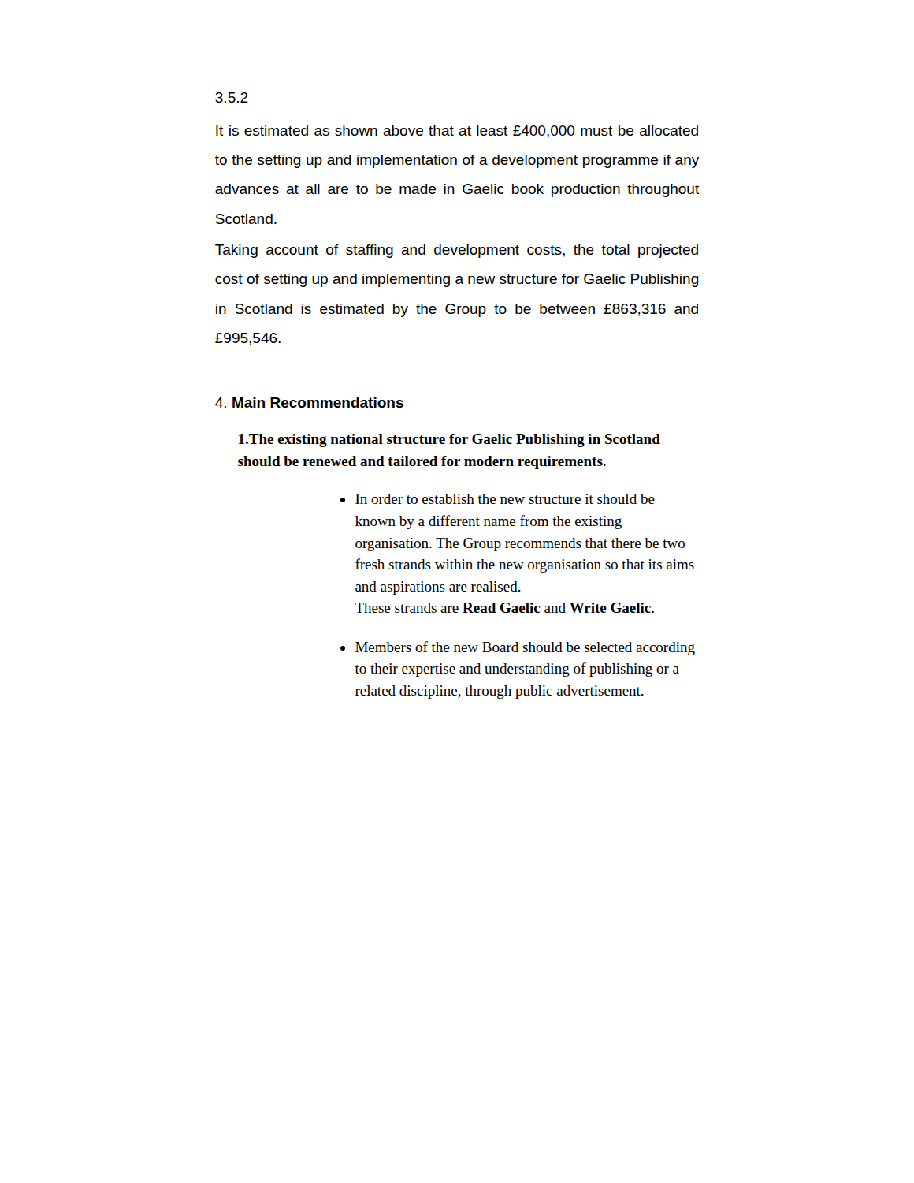3.5.2
It is estimated as shown above that at least £400,000 must be allocated to the setting up and implementation of a development programme if any advances at all are to be made in Gaelic book production throughout Scotland.
Taking account of staffing and development costs, the total projected cost of setting up and implementing a new structure for Gaelic Publishing in Scotland is estimated by the Group to be between £863,316 and £995,546.
4. Main Recommendations
1.The existing national structure for Gaelic Publishing in Scotland should be renewed and tailored for modern requirements.
In order to establish the new structure it should be known by a different name from the existing organisation. The Group recommends that there be two fresh strands within the new organisation so that its aims and aspirations are realised.
These strands are Read Gaelic and Write Gaelic.
Members of the new Board should be selected according to their expertise and understanding of publishing or a related discipline, through public advertisement.